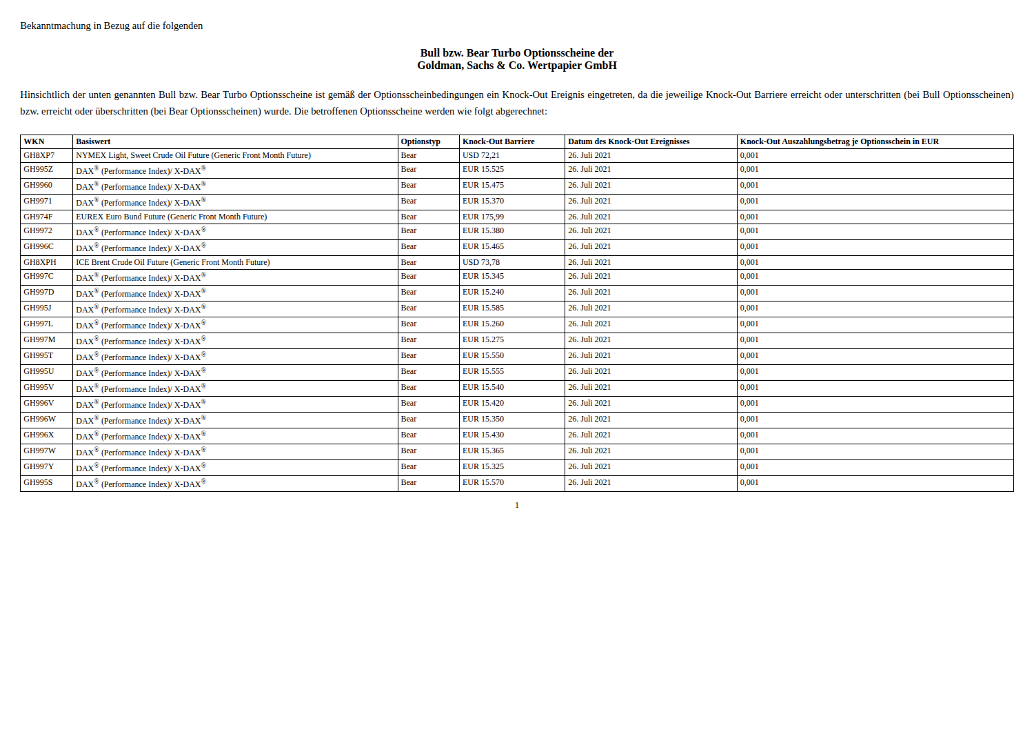Bekanntmachung in Bezug auf die folgenden
Bull bzw. Bear Turbo Optionsscheine der
Goldman, Sachs & Co. Wertpapier GmbH
Hinsichtlich der unten genannten Bull bzw. Bear Turbo Optionsscheine ist gemäß der Optionsscheinbedingungen ein Knock-Out Ereignis eingetreten, da die jeweilige Knock-Out Barriere erreicht oder unterschritten (bei Bull Optionsscheinen) bzw. erreicht oder überschritten (bei Bear Optionsscheinen) wurde. Die betroffenen Optionsscheine werden wie folgt abgerechnet:
| WKN | Basiswert | Optionstyp | Knock-Out Barriere | Datum des Knock-Out Ereignisses | Knock-Out Auszahlungsbetrag je Optionsschein in EUR |
| --- | --- | --- | --- | --- | --- |
| GH8XP7 | NYMEX Light, Sweet Crude Oil Future (Generic Front Month Future) | Bear | USD 72,21 | 26. Juli 2021 | 0,001 |
| GH995Z | DAX ® (Performance Index)/ X-DAX ® | Bear | EUR 15.525 | 26. Juli 2021 | 0,001 |
| GH9960 | DAX ® (Performance Index)/ X-DAX ® | Bear | EUR 15.475 | 26. Juli 2021 | 0,001 |
| GH9971 | DAX ® (Performance Index)/ X-DAX ® | Bear | EUR 15.370 | 26. Juli 2021 | 0,001 |
| GH974F | EUREX Euro Bund Future (Generic Front Month Future) | Bear | EUR 175,99 | 26. Juli 2021 | 0,001 |
| GH9972 | DAX ® (Performance Index)/ X-DAX ® | Bear | EUR 15.380 | 26. Juli 2021 | 0,001 |
| GH996C | DAX ® (Performance Index)/ X-DAX ® | Bear | EUR 15.465 | 26. Juli 2021 | 0,001 |
| GH8XPH | ICE Brent Crude Oil Future (Generic Front Month Future) | Bear | USD 73,78 | 26. Juli 2021 | 0,001 |
| GH997C | DAX ® (Performance Index)/ X-DAX ® | Bear | EUR 15.345 | 26. Juli 2021 | 0,001 |
| GH997D | DAX ® (Performance Index)/ X-DAX ® | Bear | EUR 15.240 | 26. Juli 2021 | 0,001 |
| GH995J | DAX ® (Performance Index)/ X-DAX ® | Bear | EUR 15.585 | 26. Juli 2021 | 0,001 |
| GH997L | DAX ® (Performance Index)/ X-DAX ® | Bear | EUR 15.260 | 26. Juli 2021 | 0,001 |
| GH997M | DAX ® (Performance Index)/ X-DAX ® | Bear | EUR 15.275 | 26. Juli 2021 | 0,001 |
| GH995T | DAX ® (Performance Index)/ X-DAX ® | Bear | EUR 15.550 | 26. Juli 2021 | 0,001 |
| GH995U | DAX ® (Performance Index)/ X-DAX ® | Bear | EUR 15.555 | 26. Juli 2021 | 0,001 |
| GH995V | DAX ® (Performance Index)/ X-DAX ® | Bear | EUR 15.540 | 26. Juli 2021 | 0,001 |
| GH996V | DAX ® (Performance Index)/ X-DAX ® | Bear | EUR 15.420 | 26. Juli 2021 | 0,001 |
| GH996W | DAX ® (Performance Index)/ X-DAX ® | Bear | EUR 15.350 | 26. Juli 2021 | 0,001 |
| GH996X | DAX ® (Performance Index)/ X-DAX ® | Bear | EUR 15.430 | 26. Juli 2021 | 0,001 |
| GH997W | DAX ® (Performance Index)/ X-DAX ® | Bear | EUR 15.365 | 26. Juli 2021 | 0,001 |
| GH997Y | DAX ® (Performance Index)/ X-DAX ® | Bear | EUR 15.325 | 26. Juli 2021 | 0,001 |
| GH995S | DAX ® (Performance Index)/ X-DAX ® | Bear | EUR 15.570 | 26. Juli 2021 | 0,001 |
1